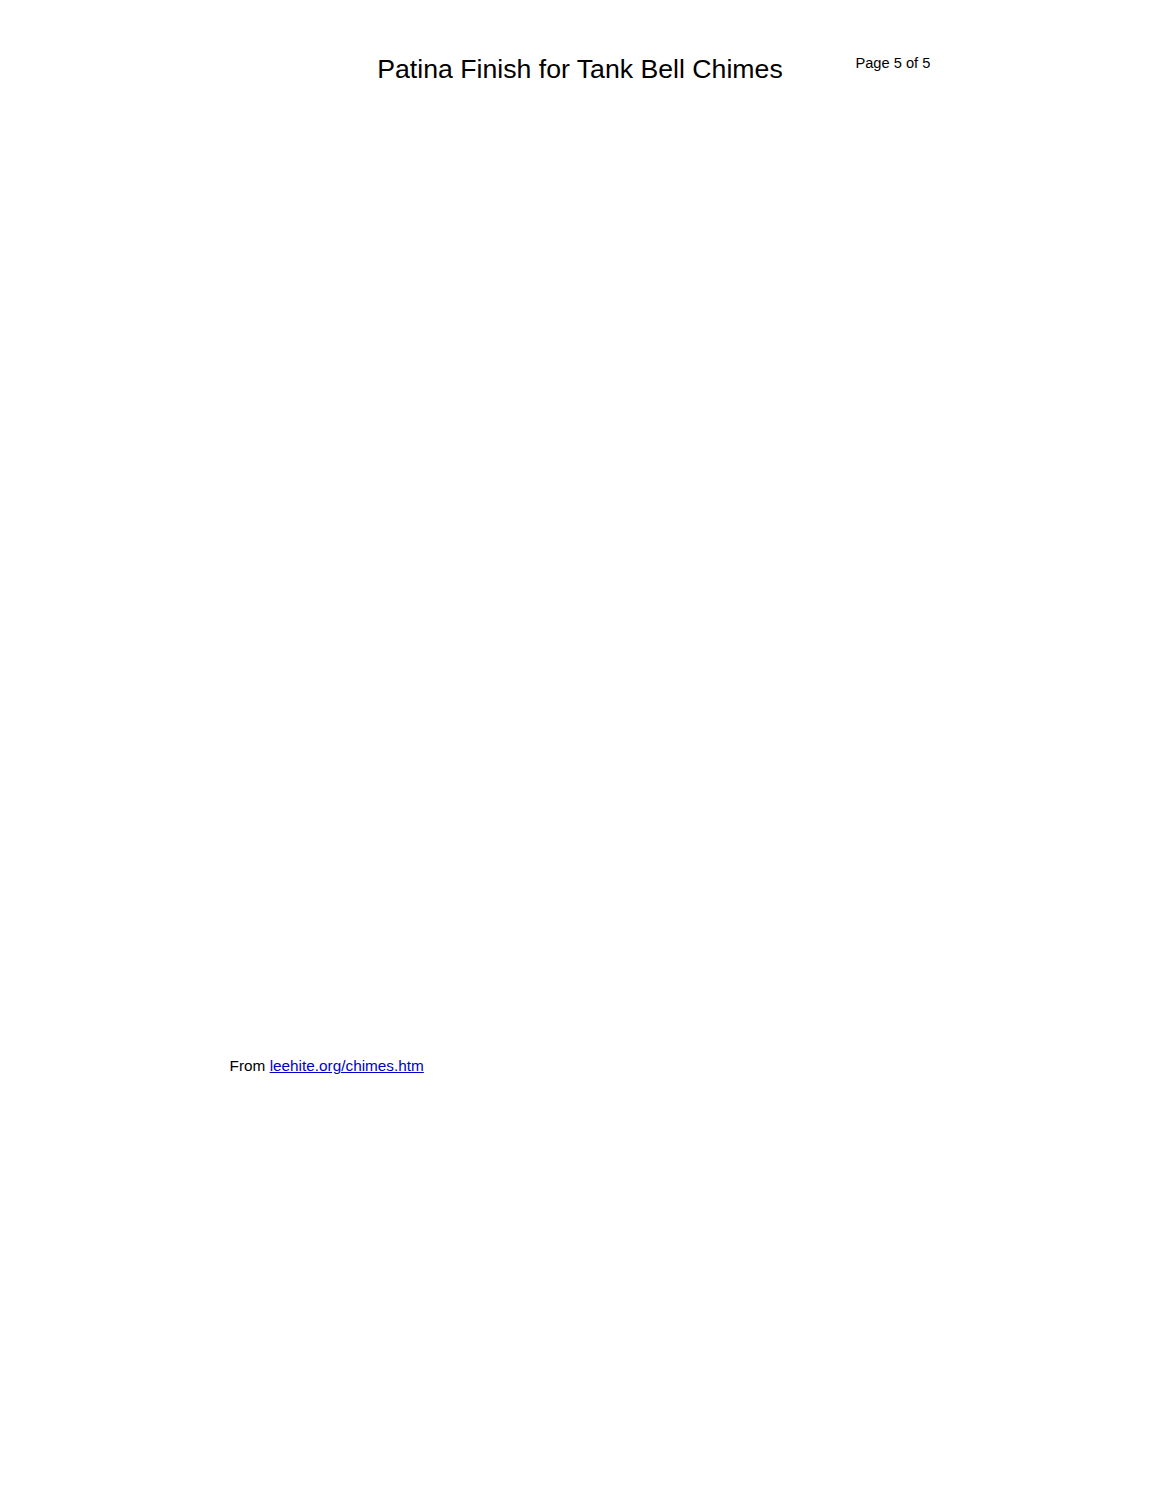Patina Finish for Tank Bell Chimes
Page 5 of 5
From leehite.org/chimes.htm